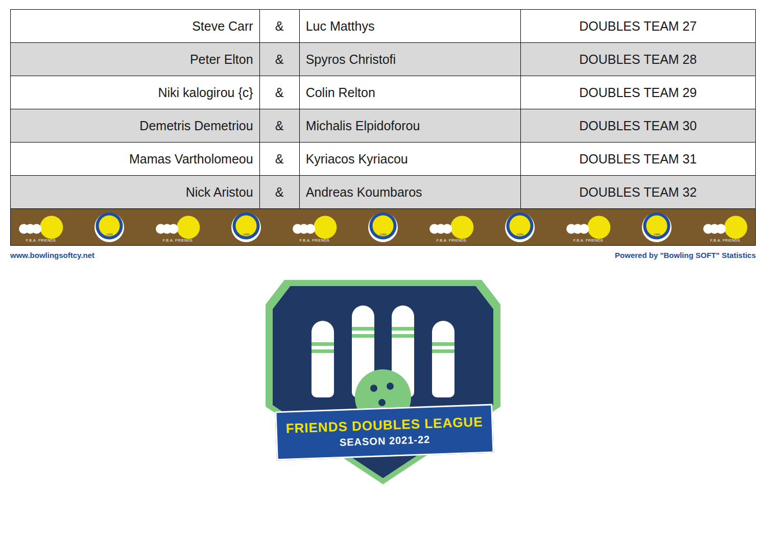| Steve Carr | & | Luc Matthys | DOUBLES TEAM 27 |
| Peter Elton | & | Spyros Christofi | DOUBLES TEAM 28 |
| Niki kalogirou {c} | & | Colin Relton | DOUBLES TEAM 29 |
| Demetris Demetriou | & | Michalis Elpidoforou | DOUBLES TEAM 30 |
| Mamas Vartholomeou | & | Kyriacos Kyriacou | DOUBLES TEAM 31 |
| Nick Aristou | & | Andreas Koumbaros | DOUBLES TEAM 32 |
www.bowlingsoftcy.net
Powered by "Bowling SOFT" Statistics
FRIENDS DOUBLES LEAGUE
SEASON 2021-22